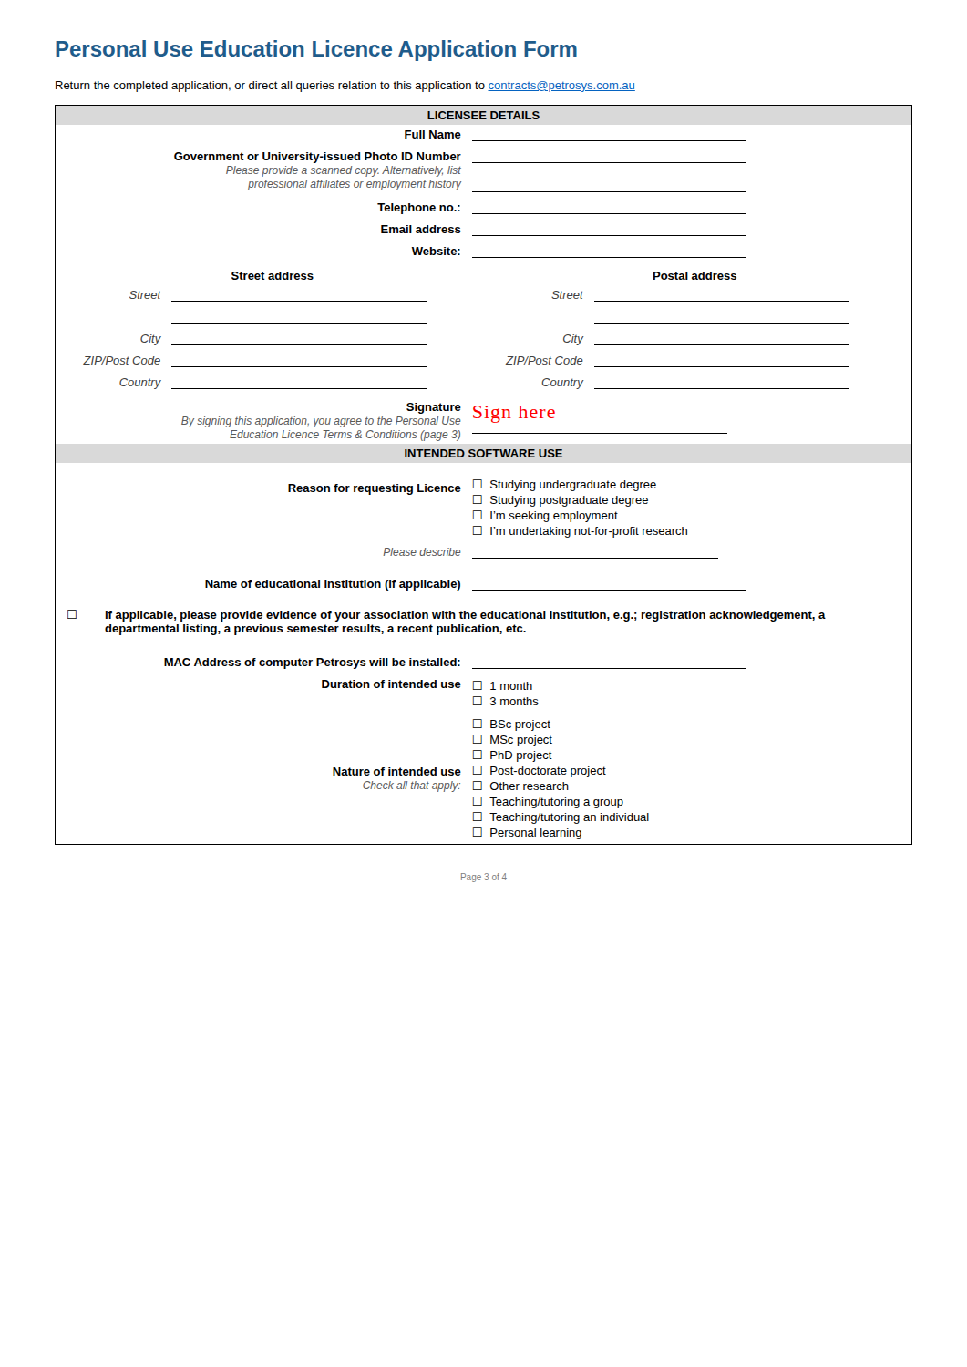Personal Use Education Licence Application Form
Return the completed application, or direct all queries relation to this application to contracts@petrosys.com.au
| LICENSEE DETAILS |
| Full Name | |
| Government or University-issued Photo ID Number Please provide a scanned copy. Alternatively, list professional affiliates or employment history | |
| Telephone no.: | |
| Email address | |
| Website: | |
| / Street address / Postal address / / Street / / Street / / / City / / City / / / ZIP/Post Code / / ZIP/Post Code / / / Country / / Country / / |
| Signature By signing this application, you agree to the Personal Use Education Licence Terms & Conditions (page 3) | Sign here |
| INTENDED SOFTWARE USE |
| Reason for requesting Licence | ☐ Studying undergraduate degree ☐ Studying postgraduate degree ☐ I’m seeking employment ☐ I’m undertaking not-for-profit research |
| Please describe | |
| Name of educational institution (if applicable) | |
| / ☐ / If applicable, please provide evidence of your association with the educational institution, e.g.; registration acknowledgement, a departmental listing, a previous semester results, a recent publication, etc. / |
| MAC Address of computer Petrosys will be installed: | |
| Duration of intended use | ☐ 1 month ☐ 3 months |
| Nature of intended use Check all that apply: | ☐ BSc project ☐ MSc project ☐ PhD project ☐ Post-doctorate project ☐ Other research ☐ Teaching/tutoring a group ☐ Teaching/tutoring an individual ☐ Personal learning |
Page 3 of 4